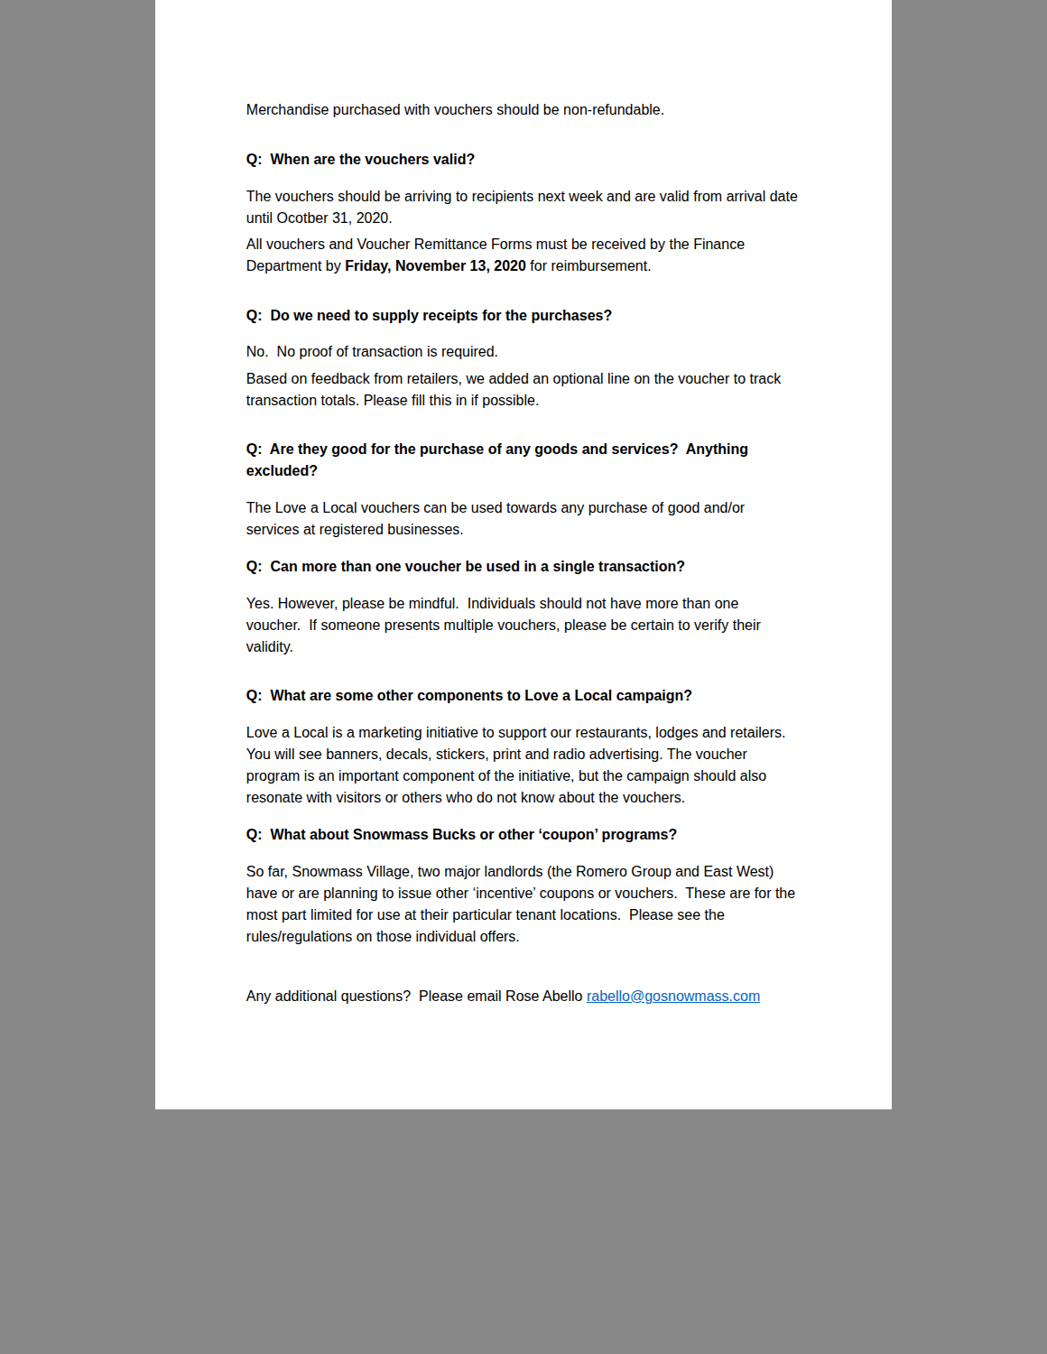Merchandise purchased with vouchers should be non-refundable.
Q: When are the vouchers valid?
The vouchers should be arriving to recipients next week and are valid from arrival date until Ocotber 31, 2020.
All vouchers and Voucher Remittance Forms must be received by the Finance Department by Friday, November 13, 2020 for reimbursement.
Q: Do we need to supply receipts for the purchases?
No. No proof of transaction is required.
Based on feedback from retailers, we added an optional line on the voucher to track transaction totals. Please fill this in if possible.
Q: Are they good for the purchase of any goods and services? Anything excluded?
The Love a Local vouchers can be used towards any purchase of good and/or services at registered businesses.
Q: Can more than one voucher be used in a single transaction?
Yes. However, please be mindful. Individuals should not have more than one voucher. If someone presents multiple vouchers, please be certain to verify their validity.
Q: What are some other components to Love a Local campaign?
Love a Local is a marketing initiative to support our restaurants, lodges and retailers. You will see banners, decals, stickers, print and radio advertising. The voucher program is an important component of the initiative, but the campaign should also resonate with visitors or others who do not know about the vouchers.
Q: What about Snowmass Bucks or other ‘coupon’ programs?
So far, Snowmass Village, two major landlords (the Romero Group and East West) have or are planning to issue other ‘incentive’ coupons or vouchers. These are for the most part limited for use at their particular tenant locations. Please see the rules/regulations on those individual offers.
Any additional questions? Please email Rose Abello rabello@gosnowmass.com